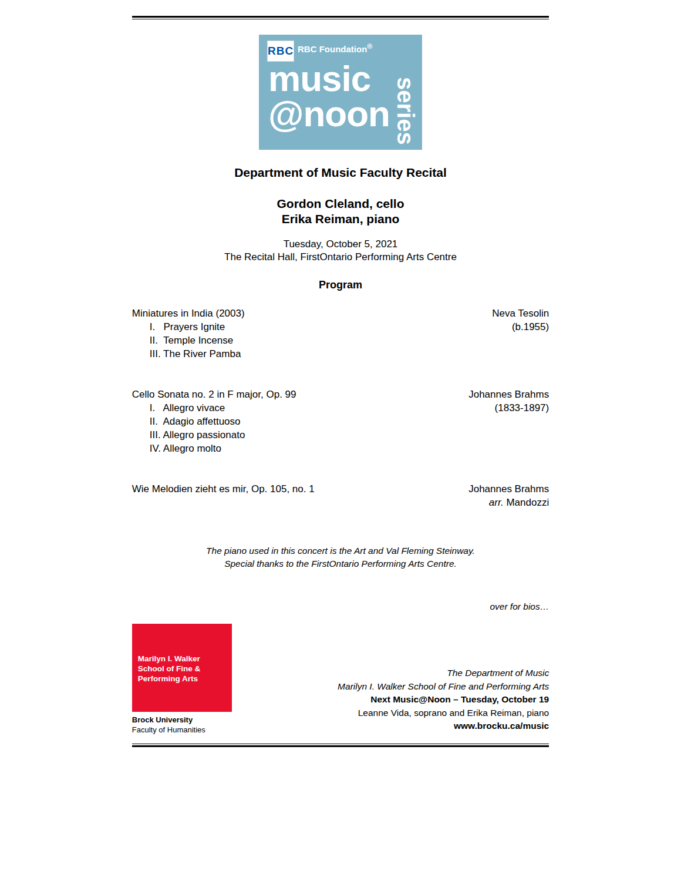RBC
RBC Foundation®
music
@noon
series
Department of Music Faculty Recital
Gordon Cleland, cello
Erika Reiman, piano
Tuesday, October 5, 2021
The Recital Hall, FirstOntario Performing Arts Centre
Program
| Miniatures in India (2003) I. Prayers Ignite II. Temple Incense III. The River Pamba | Neva Tesolin (b.1955) |
| Cello Sonata no. 2 in F major, Op. 99 I. Allegro vivace II. Adagio affettuoso III. Allegro passionato IV. Allegro molto | Johannes Brahms (1833-1897) |
| Wie Melodien zieht es mir, Op. 105, no. 1 | Johannes Brahms arr. Mandozzi |
The piano used in this concert is the Art and Val Fleming Steinway.
Special thanks to the FirstOntario Performing Arts Centre.
over for bios…
Marilyn I. Walker
School of Fine &
Performing Arts
Brock University
Faculty of Humanities
The Department of Music
Marilyn I. Walker School of Fine and Performing Arts
Next Music@Noon – Tuesday, October 19
Leanne Vida, soprano and Erika Reiman, piano
www.brocku.ca/music